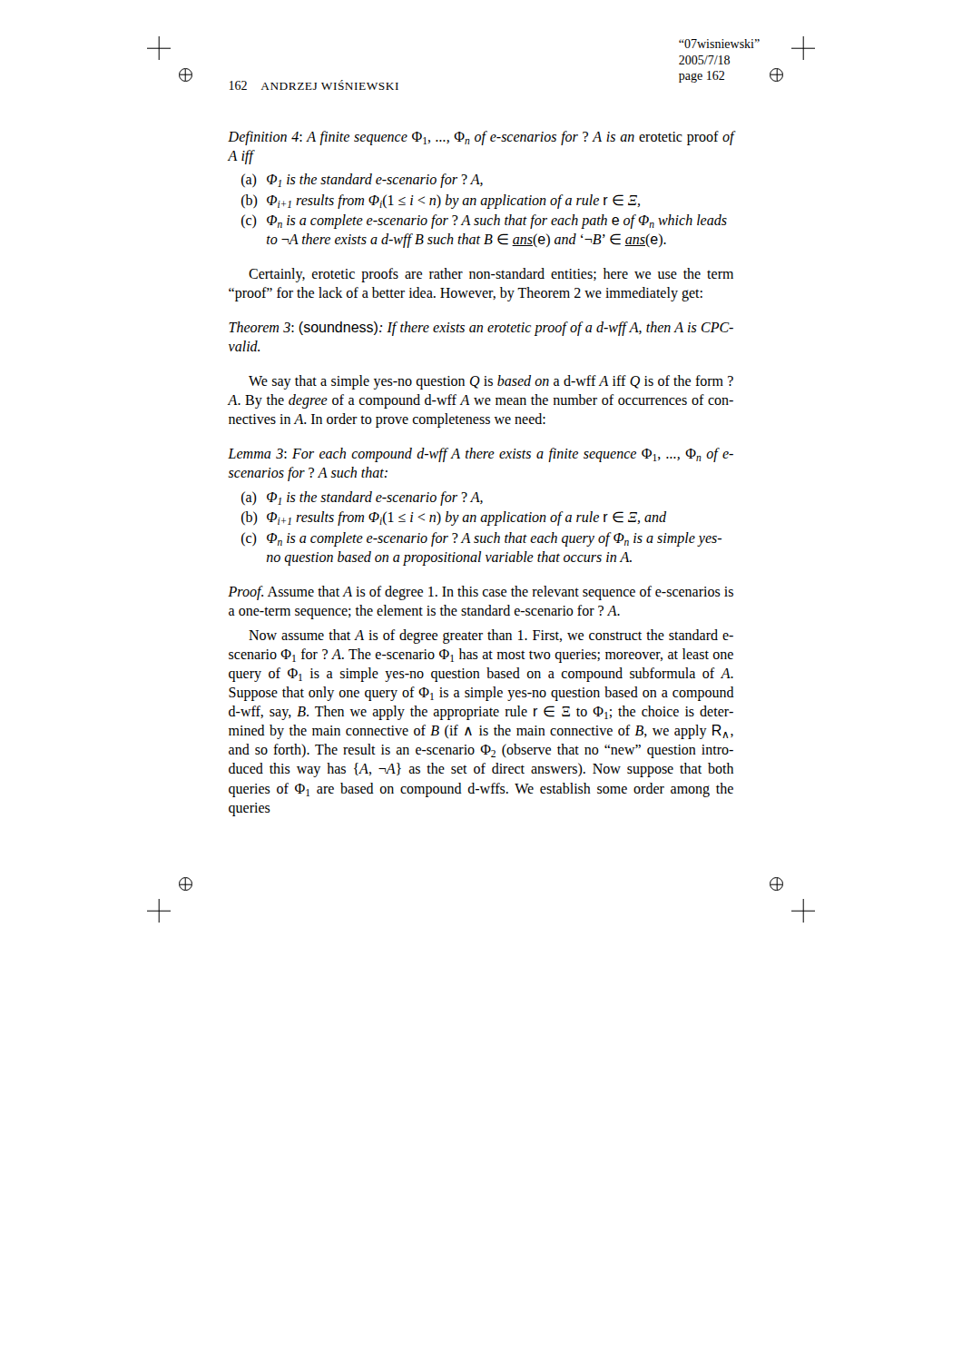“07wisniewski”
2005/7/18
page 162
162 Andrzej Wiśniewski
Definition 4: A finite sequence Φ1, ..., Φn of e-scenarios for ? A is an erotetic proof of A iff
(a) Φ1 is the standard e-scenario for ? A,
(b) Φi+1 results from Φi(1 ≤ i < n) by an application of a rule r ∈ Ξ,
(c) Φn is a complete e-scenario for ? A such that for each path e of Φn which leads to ¬A there exists a d-wff B such that B ∈ ans(e) and ‘¬B’ ∈ ans(e).
Certainly, erotetic proofs are rather non-standard entities; here we use the term “proof” for the lack of a better idea. However, by Theorem 2 we immediately get:
Theorem 3: (soundness): If there exists an erotetic proof of a d-wff A, then A is CPC-valid.
We say that a simple yes-no question Q is based on a d-wff A iff Q is of the form ? A. By the degree of a compound d-wff A we mean the number of occurrences of connectives in A. In order to prove completeness we need:
Lemma 3: For each compound d-wff A there exists a finite sequence Φ1, ..., Φn of e-scenarios for ? A such that:
(a) Φ1 is the standard e-scenario for ? A,
(b) Φi+1 results from Φi(1 ≤ i < n) by an application of a rule r ∈ Ξ, and
(c) Φn is a complete e-scenario for ? A such that each query of Φn is a simple yes-no question based on a propositional variable that occurs in A.
Proof. Assume that A is of degree 1. In this case the relevant sequence of e-scenarios is a one-term sequence; the element is the standard e-scenario for ? A.
Now assume that A is of degree greater than 1. First, we construct the standard e-scenario Φ1 for ? A. The e-scenario Φ1 has at most two queries; moreover, at least one query of Φ1 is a simple yes-no question based on a compound subformula of A. Suppose that only one query of Φ1 is a simple yes-no question based on a compound d-wff, say, B. Then we apply the appropriate rule r ∈ Ξ to Φ1; the choice is determined by the main connective of B (if ∧ is the main connective of B, we apply R∧, and so forth). The result is an e-scenario Φ2 (observe that no “new” question introduced this way has {A, ¬A} as the set of direct answers). Now suppose that both queries of Φ1 are based on compound d-wffs. We establish some order among the queries